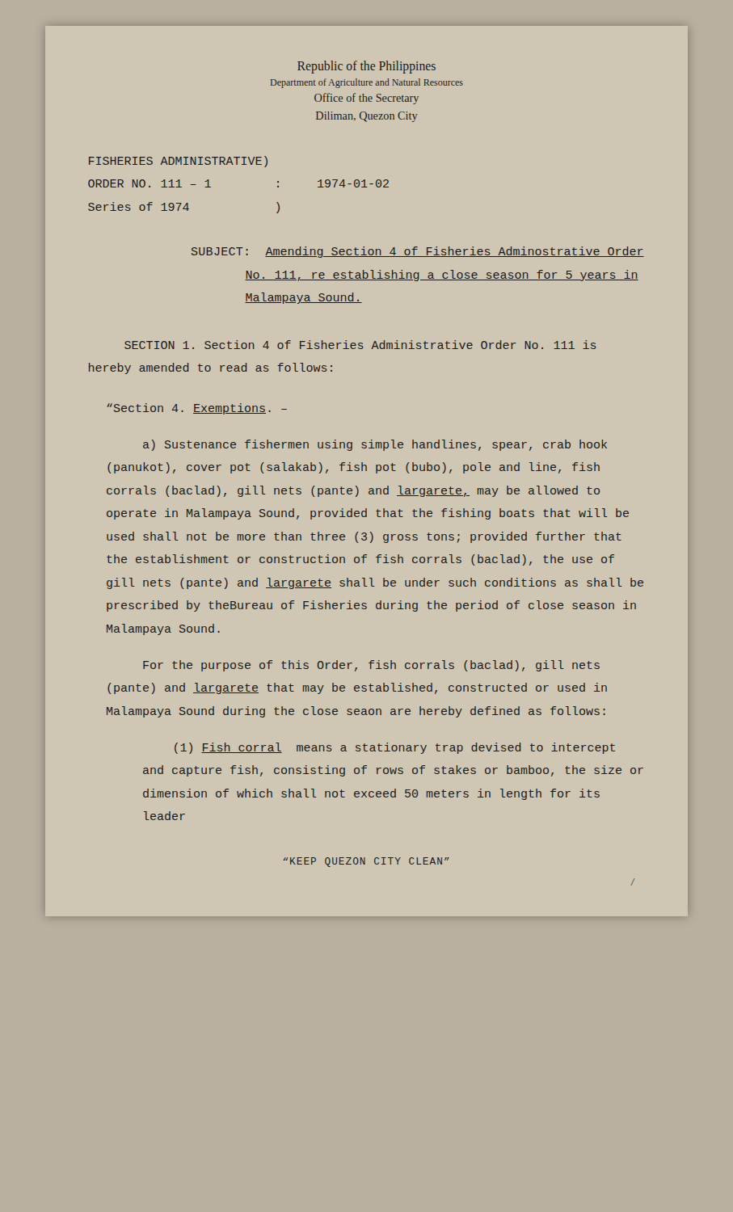Republic of the Philippines
Department of Agriculture and Natural Resources
Office of the Secretary
Diliman, Quezon City
| FISHERIES ADMINISTRATIVE) | | |
| ORDER NO. 111 – 1 | : | 1974-01-02 |
| Series of 1974 | ) | |
SUBJECT: Amending Section 4 of Fisheries Adminostrative Order No. 111, re establishing a close season for 5 years in Malampaya Sound.
SECTION 1. Section 4 of Fisheries Administrative Order No. 111 is hereby amended to read as follows:
“Section 4. Exemptions. –
a) Sustenance fishermen using simple handlines, spear, crab hook (panukot), cover pot (salakab), fish pot (bubo), pole and line, fish corrals (baclad), gill nets (pante) and largarete, may be allowed to operate in Malampaya Sound, provided that the fishing boats that will be used shall not be more than three (3) gross tons; provided further that the establishment or construction of fish corrals (baclad), the use of gill nets (pante) and largarete shall be under such conditions as shall be prescribed by theBureau of Fisheries during the period of close season in Malampaya Sound.
For the purpose of this Order, fish corrals (baclad), gill nets (pante) and largarete that may be established, constructed or used in Malampaya Sound during the close seaon are hereby defined as follows:
(1) Fish corral means a stationary trap devised to intercept and capture fish, consisting of rows of stakes or bamboo, the size or dimension of which shall not exceed 50 meters in length for its leader
“KEEP QUEZON CITY CLEAN”
⁄